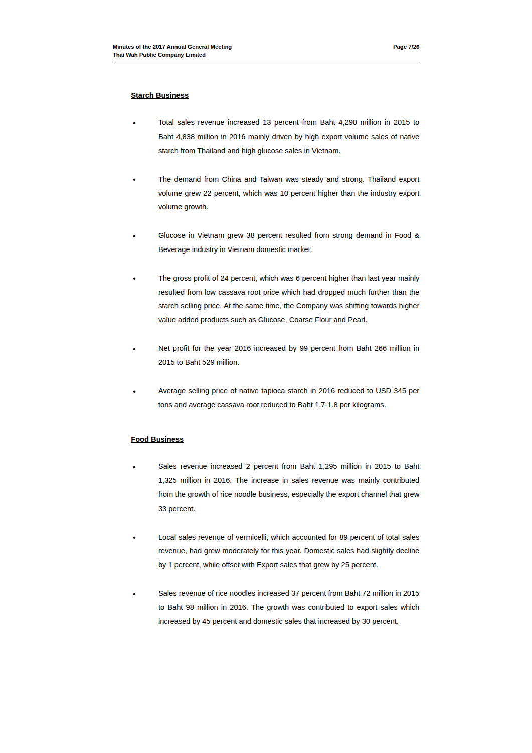Minutes of the 2017 Annual General Meeting
Thai Wah Public Company Limited
Page 7/26
Starch Business
Total sales revenue increased 13 percent from Baht 4,290 million in 2015 to Baht 4,838 million in 2016 mainly driven by high export volume sales of native starch from Thailand and high glucose sales in Vietnam.
The demand from China and Taiwan was steady and strong. Thailand export volume grew 22 percent, which was 10 percent higher than the industry export volume growth.
Glucose in Vietnam grew 38 percent resulted from strong demand in Food & Beverage industry in Vietnam domestic market.
The gross profit of 24 percent, which was 6 percent higher than last year mainly resulted from low cassava root price which had dropped much further than the starch selling price. At the same time, the Company was shifting towards higher value added products such as Glucose, Coarse Flour and Pearl.
Net profit for the year 2016 increased by 99 percent from Baht 266 million in 2015 to Baht 529 million.
Average selling price of native tapioca starch in 2016 reduced to USD 345 per tons and average cassava root reduced to Baht 1.7-1.8 per kilograms.
Food Business
Sales revenue increased 2 percent from Baht 1,295 million in 2015 to Baht 1,325 million in 2016. The increase in sales revenue was mainly contributed from the growth of rice noodle business, especially the export channel that grew 33 percent.
Local sales revenue of vermicelli, which accounted for 89 percent of total sales revenue, had grew moderately for this year. Domestic sales had slightly decline by 1 percent, while offset with Export sales that grew by 25 percent.
Sales revenue of rice noodles increased 37 percent from Baht 72 million in 2015 to Baht 98 million in 2016. The growth was contributed to export sales which increased by 45 percent and domestic sales that increased by 30 percent.